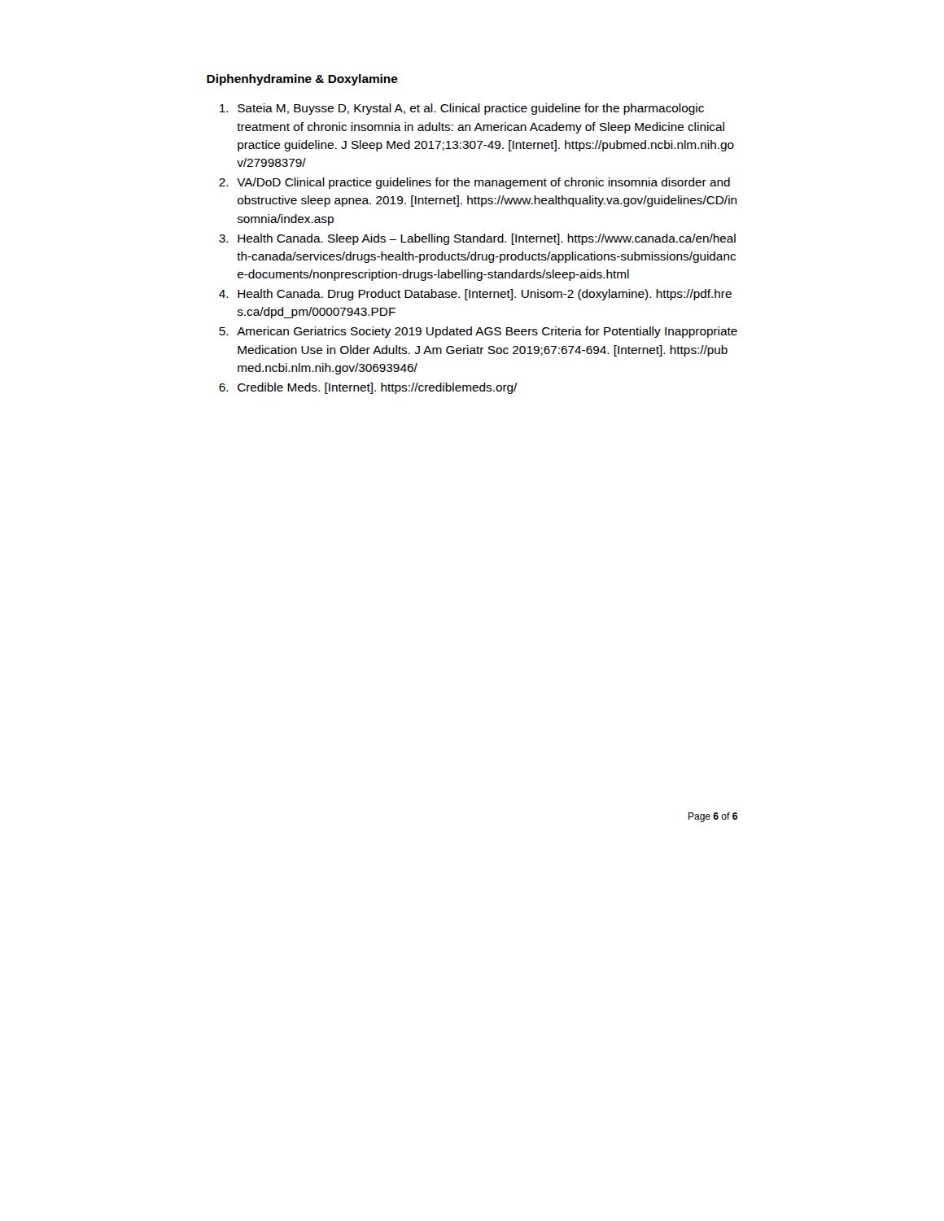Diphenhydramine & Doxylamine
Sateia M, Buysse D, Krystal A, et al. Clinical practice guideline for the pharmacologic treatment of chronic insomnia in adults: an American Academy of Sleep Medicine clinical practice guideline. J Sleep Med 2017;13:307-49. [Internet]. https://pubmed.ncbi.nlm.nih.gov/27998379/
VA/DoD Clinical practice guidelines for the management of chronic insomnia disorder and obstructive sleep apnea. 2019. [Internet]. https://www.healthquality.va.gov/guidelines/CD/insomnia/index.asp
Health Canada. Sleep Aids – Labelling Standard. [Internet]. https://www.canada.ca/en/health-canada/services/drugs-health-products/drug-products/applications-submissions/guidance-documents/nonprescription-drugs-labelling-standards/sleep-aids.html
Health Canada. Drug Product Database. [Internet]. Unisom-2 (doxylamine). https://pdf.hres.ca/dpd_pm/00007943.PDF
American Geriatrics Society 2019 Updated AGS Beers Criteria for Potentially Inappropriate Medication Use in Older Adults. J Am Geriatr Soc 2019;67:674-694. [Internet]. https://pubmed.ncbi.nlm.nih.gov/30693946/
Credible Meds. [Internet]. https://crediblemeds.org/
Page 6 of 6